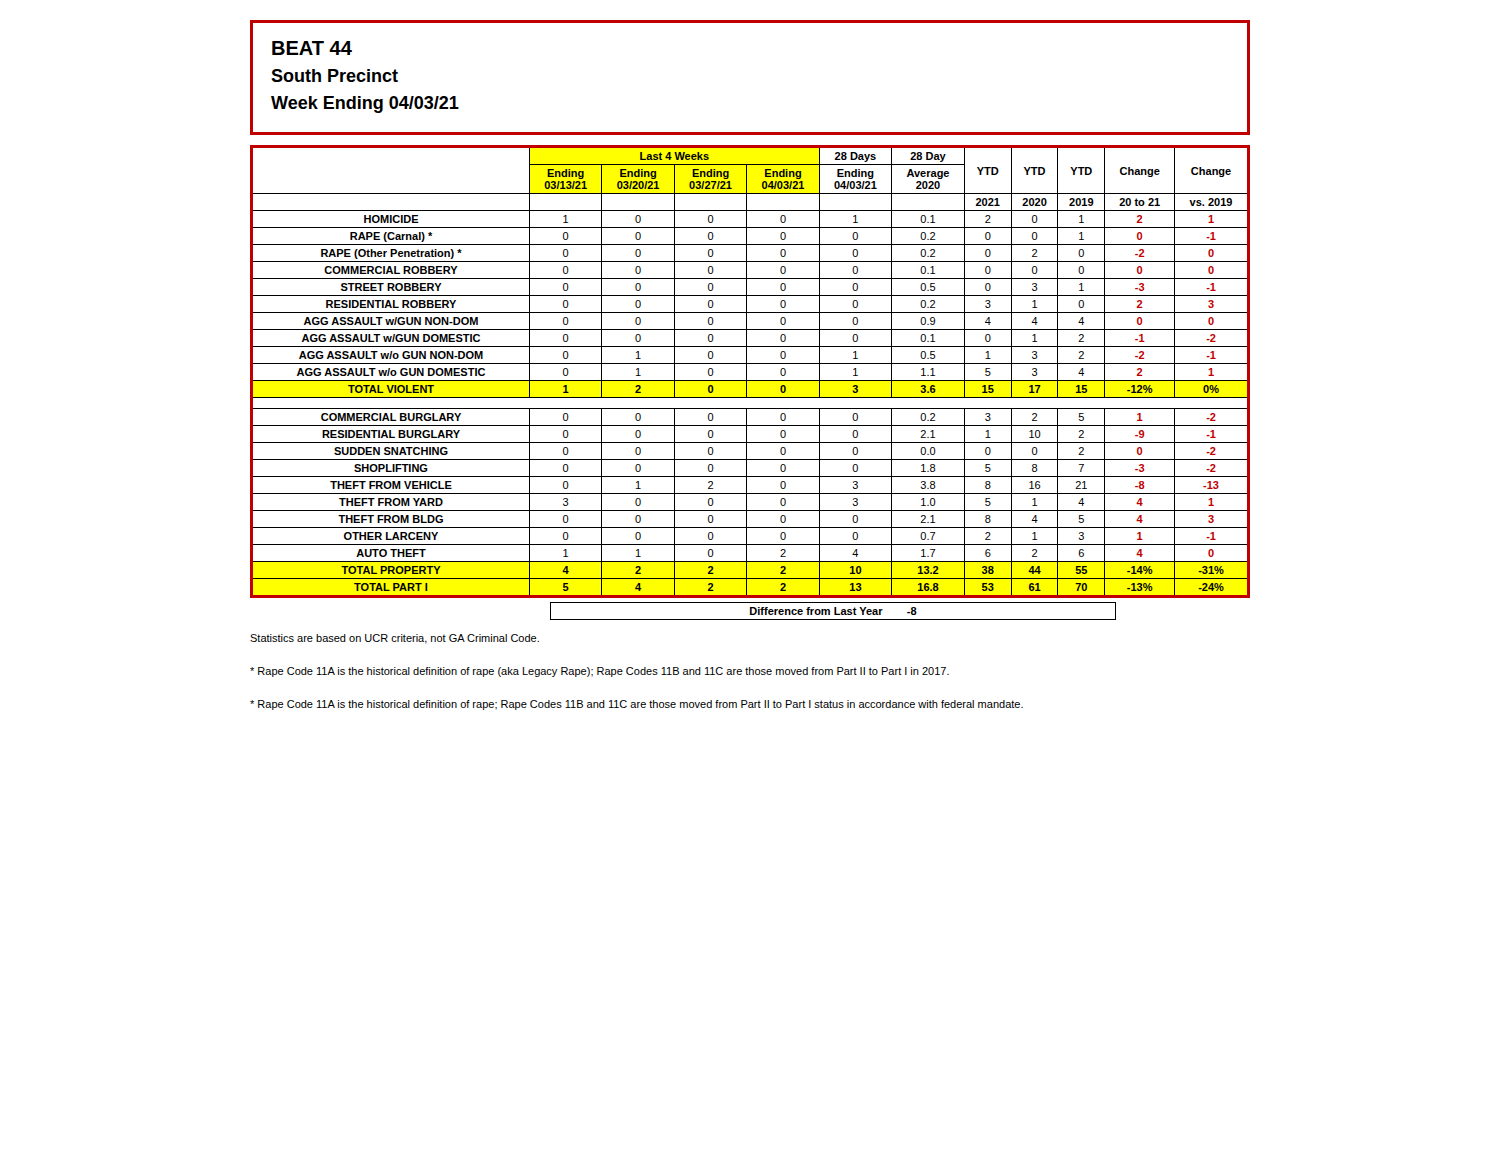BEAT 44
South Precinct
Week Ending 04/03/21
| | Last 4 Weeks | 28 Days | 28 Day | YTD | YTD | YTD | Change | Change |
| --- | --- | --- | --- | --- | --- | --- | --- | --- |
| Ending 03/13/21 | Ending 03/20/21 | Ending 03/27/21 | Ending 04/03/21 | Ending 04/03/21 | Average 2020 |
| | | | | | | | 2021 | 2020 | 2019 | 20 to 21 | vs. 2019 |
| HOMICIDE | 1 | 0 | 0 | 0 | 1 | 0.1 | 2 | 0 | 1 | 2 | 1 |
| RAPE (Carnal) * | 0 | 0 | 0 | 0 | 0 | 0.2 | 0 | 0 | 1 | 0 | -1 |
| RAPE (Other Penetration) * | 0 | 0 | 0 | 0 | 0 | 0.2 | 0 | 2 | 0 | -2 | 0 |
| COMMERCIAL ROBBERY | 0 | 0 | 0 | 0 | 0 | 0.1 | 0 | 0 | 0 | 0 | 0 |
| STREET ROBBERY | 0 | 0 | 0 | 0 | 0 | 0.5 | 0 | 3 | 1 | -3 | -1 |
| RESIDENTIAL ROBBERY | 0 | 0 | 0 | 0 | 0 | 0.2 | 3 | 1 | 0 | 2 | 3 |
| AGG ASSAULT w/GUN NON-DOM | 0 | 0 | 0 | 0 | 0 | 0.9 | 4 | 4 | 4 | 0 | 0 |
| AGG ASSAULT w/GUN DOMESTIC | 0 | 0 | 0 | 0 | 0 | 0.1 | 0 | 1 | 2 | -1 | -2 |
| AGG ASSAULT w/o GUN NON-DOM | 0 | 1 | 0 | 0 | 1 | 0.5 | 1 | 3 | 2 | -2 | -1 |
| AGG ASSAULT w/o GUN DOMESTIC | 0 | 1 | 0 | 0 | 1 | 1.1 | 5 | 3 | 4 | 2 | 1 |
| TOTAL VIOLENT | 1 | 2 | 0 | 0 | 3 | 3.6 | 15 | 17 | 15 | -12% | 0% |
| COMMERCIAL BURGLARY | 0 | 0 | 0 | 0 | 0 | 0.2 | 3 | 2 | 5 | 1 | -2 |
| RESIDENTIAL BURGLARY | 0 | 0 | 0 | 0 | 0 | 2.1 | 1 | 10 | 2 | -9 | -1 |
| SUDDEN SNATCHING | 0 | 0 | 0 | 0 | 0 | 0.0 | 0 | 0 | 2 | 0 | -2 |
| SHOPLIFTING | 0 | 0 | 0 | 0 | 0 | 1.8 | 5 | 8 | 7 | -3 | -2 |
| THEFT FROM VEHICLE | 0 | 1 | 2 | 0 | 3 | 3.8 | 8 | 16 | 21 | -8 | -13 |
| THEFT FROM YARD | 3 | 0 | 0 | 0 | 3 | 1.0 | 5 | 1 | 4 | 4 | 1 |
| THEFT FROM BLDG | 0 | 0 | 0 | 0 | 0 | 2.1 | 8 | 4 | 5 | 4 | 3 |
| OTHER LARCENY | 0 | 0 | 0 | 0 | 0 | 0.7 | 2 | 1 | 3 | 1 | -1 |
| AUTO THEFT | 1 | 1 | 0 | 2 | 4 | 1.7 | 6 | 2 | 6 | 4 | 0 |
| TOTAL PROPERTY | 4 | 2 | 2 | 2 | 10 | 13.2 | 38 | 44 | 55 | -14% | -31% |
| TOTAL PART I | 5 | 4 | 2 | 2 | 13 | 16.8 | 53 | 61 | 70 | -13% | -24% |
Difference from Last Year -8
Statistics are based on UCR criteria, not GA Criminal Code.
* Rape Code 11A is the historical definition of rape (aka Legacy Rape); Rape Codes 11B and 11C are those moved from Part II to Part I in 2017.
* Rape Code 11A is the historical definition of rape; Rape Codes 11B and 11C are those moved from Part II to Part I status in accordance with federal mandate.